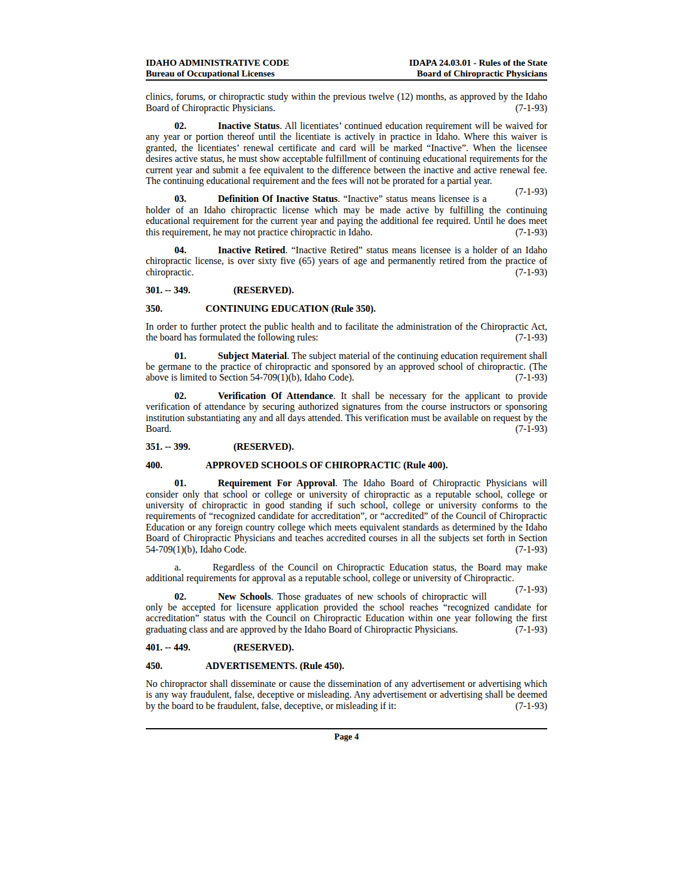| IDAHO ADMINISTRATIVE CODE Bureau of Occupational Licenses | IDAPA 24.03.01 - Rules of the State Board of Chiropractic Physicians |
clinics, forums, or chiropractic study within the previous twelve (12) months, as approved by the Idaho Board of Chiropractic Physicians.(7-1-93)
02. Inactive Status. All licentiates’ continued education requirement will be waived for any year or portion thereof until the licentiate is actively in practice in Idaho. Where this waiver is granted, the licentiates’ renewal certificate and card will be marked “Inactive”. When the licensee desires active status, he must show acceptable fulfillment of continuing educational requirements for the current year and submit a fee equivalent to the difference between the inactive and active renewal fee. The continuing educational requirement and the fees will not be prorated for a partial year.(7-1-93)
03. Definition Of Inactive Status. “Inactive” status means licensee is a holder of an Idaho chiropractic license which may be made active by fulfilling the continuing educational requirement for the current year and paying the additional fee required. Until he does meet this requirement, he may not practice chiropractic in Idaho.(7-1-93)
04. Inactive Retired. “Inactive Retired” status means licensee is a holder of an Idaho chiropractic license, is over sixty five (65) years of age and permanently retired from the practice of chiropractic.(7-1-93)
301. -- 349. (RESERVED).
350. CONTINUING EDUCATION (Rule 350).
In order to further protect the public health and to facilitate the administration of the Chiropractic Act, the board has formulated the following rules:(7-1-93)
01. Subject Material. The subject material of the continuing education requirement shall be germane to the practice of chiropractic and sponsored by an approved school of chiropractic. (The above is limited to Section 54-709(1)(b), Idaho Code).(7-1-93)
02. Verification Of Attendance. It shall be necessary for the applicant to provide verification of attendance by securing authorized signatures from the course instructors or sponsoring institution substantiating any and all days attended. This verification must be available on request by the Board.(7-1-93)
351. -- 399. (RESERVED).
400. APPROVED SCHOOLS OF CHIROPRACTIC (Rule 400).
01. Requirement For Approval. The Idaho Board of Chiropractic Physicians will consider only that school or college or university of chiropractic as a reputable school, college or university of chiropractic in good standing if such school, college or university conforms to the requirements of “recognized candidate for accreditation”, or “accredited” of the Council of Chiropractic Education or any foreign country college which meets equivalent standards as determined by the Idaho Board of Chiropractic Physicians and teaches accredited courses in all the subjects set forth in Section 54-709(1)(b), Idaho Code.(7-1-93)
a. Regardless of the Council on Chiropractic Education status, the Board may make additional requirements for approval as a reputable school, college or university of Chiropractic.(7-1-93)
02. New Schools. Those graduates of new schools of chiropractic will only be accepted for licensure application provided the school reaches “recognized candidate for accreditation” status with the Council on Chiropractic Education within one year following the first graduating class and are approved by the Idaho Board of Chiropractic Physicians.(7-1-93)
401. -- 449. (RESERVED).
450. ADVERTISEMENTS. (Rule 450).
No chiropractor shall disseminate or cause the dissemination of any advertisement or advertising which is any way fraudulent, false, deceptive or misleading. Any advertisement or advertising shall be deemed by the board to be fraudulent, false, deceptive, or misleading if it:(7-1-93)
Page 4